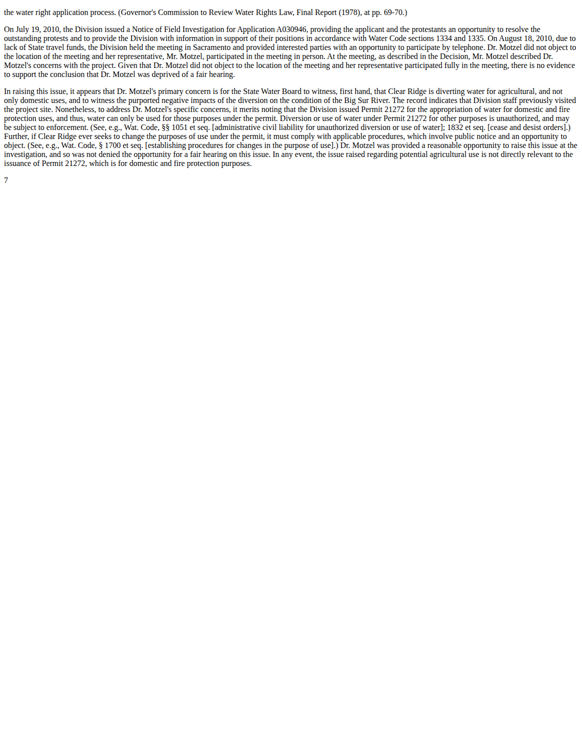the water right application process. (Governor's Commission to Review Water Rights Law, Final Report (1978), at pp. 69-70.)
On July 19, 2010, the Division issued a Notice of Field Investigation for Application A030946, providing the applicant and the protestants an opportunity to resolve the outstanding protests and to provide the Division with information in support of their positions in accordance with Water Code sections 1334 and 1335. On August 18, 2010, due to lack of State travel funds, the Division held the meeting in Sacramento and provided interested parties with an opportunity to participate by telephone. Dr. Motzel did not object to the location of the meeting and her representative, Mr. Motzel, participated in the meeting in person. At the meeting, as described in the Decision, Mr. Motzel described Dr. Motzel's concerns with the project. Given that Dr. Motzel did not object to the location of the meeting and her representative participated fully in the meeting, there is no evidence to support the conclusion that Dr. Motzel was deprived of a fair hearing.
In raising this issue, it appears that Dr. Motzel's primary concern is for the State Water Board to witness, first hand, that Clear Ridge is diverting water for agricultural, and not only domestic uses, and to witness the purported negative impacts of the diversion on the condition of the Big Sur River. The record indicates that Division staff previously visited the project site. Nonetheless, to address Dr. Motzel's specific concerns, it merits noting that the Division issued Permit 21272 for the appropriation of water for domestic and fire protection uses, and thus, water can only be used for those purposes under the permit. Diversion or use of water under Permit 21272 for other purposes is unauthorized, and may be subject to enforcement. (See, e.g., Wat. Code, §§ 1051 et seq. [administrative civil liability for unauthorized diversion or use of water]; 1832 et seq. [cease and desist orders].) Further, if Clear Ridge ever seeks to change the purposes of use under the permit, it must comply with applicable procedures, which involve public notice and an opportunity to object. (See, e.g., Wat. Code, § 1700 et seq. [establishing procedures for changes in the purpose of use].) Dr. Motzel was provided a reasonable opportunity to raise this issue at the investigation, and so was not denied the opportunity for a fair hearing on this issue. In any event, the issue raised regarding potential agricultural use is not directly relevant to the issuance of Permit 21272, which is for domestic and fire protection purposes.
7